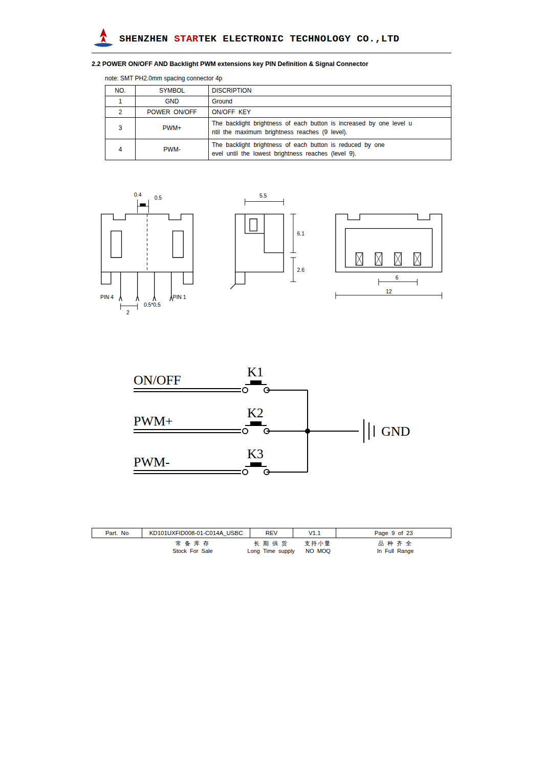SHENZHEN STARTEK ELECTRONIC TECHNOLOGY CO.,LTD
2.2 POWER ON/OFF AND Backlight PWM extensions key PIN Definition & Signal Connector
note: SMT PH2.0mm spacing connector 4p
| NO. | SYMBOL | DISCRIPTION |
| 1 | GND | Ground |
| 2 | POWER ON/OFF | ON/OFF KEY |
| 3 | PWM+ | The backlight brightness of each button is increased by one level u ntil the maximum brightness reaches (9 level). |
| 4 | PWM- | The backlight brightness of each button is reduced by one evel until the lowest brightness reaches (level 9). |
0.4 0.5 PIN 4 PIN 1 2 0.5*0.5 5.5 6.1 2.6 6 12
ON/OFF PWM+ PWM- K1 K2 K3 GND
| Part. No | KD101UXFID008-01-C014A_USBC | REV | V1.1 | Page 9 of 23 |
| | 常 备 库 存 Stock For Sale | 长 期 供 货 Long Time supply | 支持小量 NO MOQ | 品 种 齐 全 In Full Range |